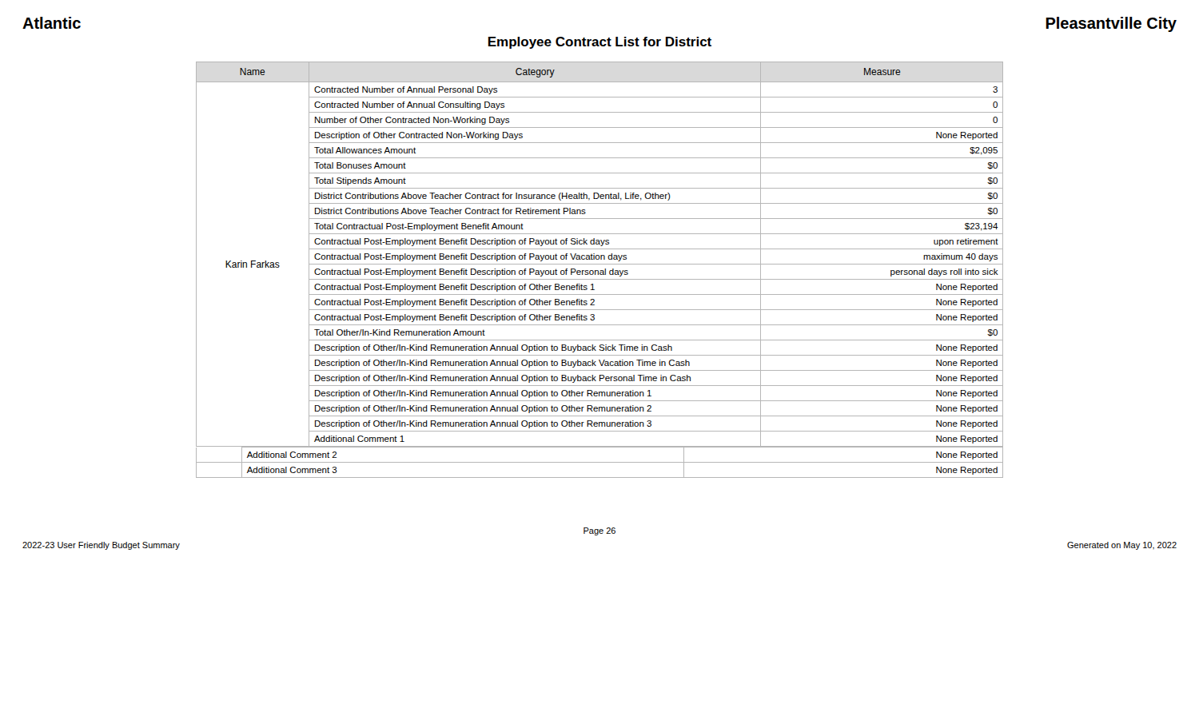Atlantic Pleasantville City
Employee Contract List for District
Employee Contract List for District
| Name | Category | Measure |
| --- | --- | --- |
| Karin Farkas | Contracted Number of Annual Personal Days | 3 |
| Contracted Number of Annual Consulting Days | 0 |
| Number of Other Contracted Non-Working Days | 0 |
| Description of Other Contracted Non-Working Days | None Reported |
| Total Allowances Amount | $2,095 |
| Total Bonuses Amount | $0 |
| Total Stipends Amount | $0 |
| District Contributions Above Teacher Contract for Insurance (Health, Dental, Life, Other) | $0 |
| District Contributions Above Teacher Contract for Retirement Plans | $0 |
| Total Contractual Post-Employment Benefit Amount | $23,194 |
| Contractual Post-Employment Benefit Description of Payout of Sick days | upon retirement |
| Contractual Post-Employment Benefit Description of Payout of Vacation days | maximum 40 days |
| Contractual Post-Employment Benefit Description of Payout of Personal days | personal days roll into sick |
| Contractual Post-Employment Benefit Description of Other Benefits 1 | None Reported |
| Contractual Post-Employment Benefit Description of Other Benefits 2 | None Reported |
| Contractual Post-Employment Benefit Description of Other Benefits 3 | None Reported |
| Total Other/In-Kind Remuneration Amount | $0 |
| Description of Other/In-Kind Remuneration Annual Option to Buyback Sick Time in Cash | None Reported |
| Description of Other/In-Kind Remuneration Annual Option to Buyback Vacation Time in Cash | None Reported |
| Description of Other/In-Kind Remuneration Annual Option to Buyback Personal Time in Cash | None Reported |
| Description of Other/In-Kind Remuneration Annual Option to Other Remuneration 1 | None Reported |
| Description of Other/In-Kind Remuneration Annual Option to Other Remuneration 2 | None Reported |
| Description of Other/In-Kind Remuneration Annual Option to Other Remuneration 3 | None Reported |
| Additional Comment 1 | None Reported |
| | Additional Comment 2 | None Reported |
| | Additional Comment 3 | None Reported |
Page 26
2022-23 User Friendly Budget Summary Generated on May 10, 2022